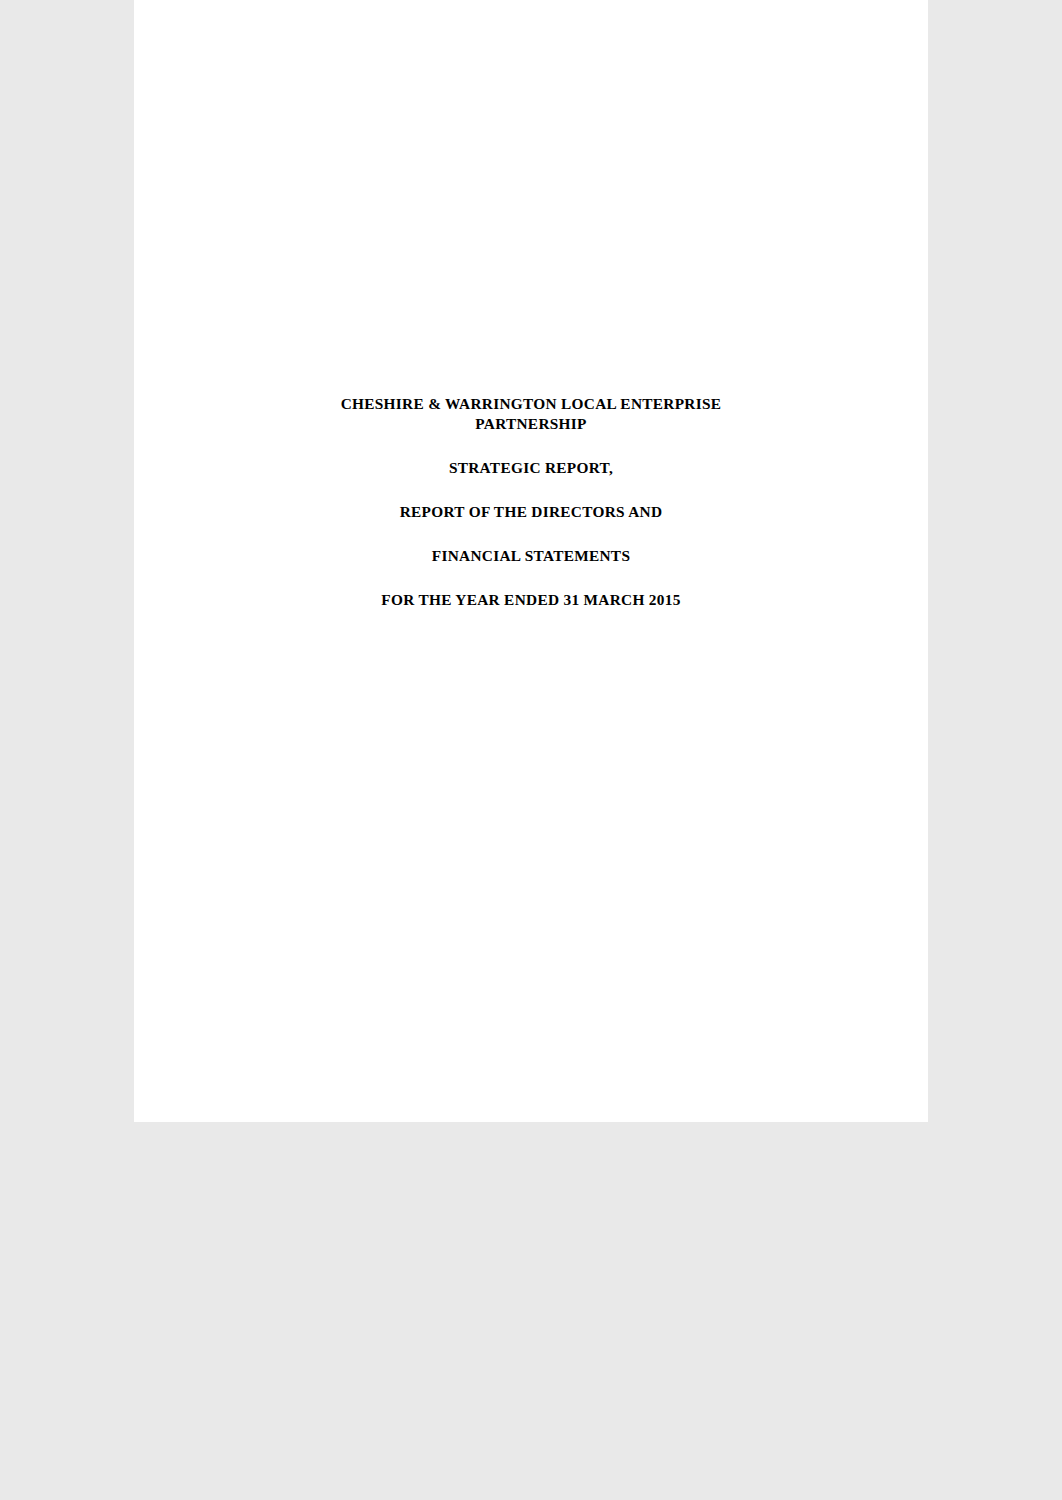CHESHIRE & WARRINGTON LOCAL ENTERPRISE
PARTNERSHIP
STRATEGIC REPORT,
REPORT OF THE DIRECTORS AND
FINANCIAL STATEMENTS
FOR THE YEAR ENDED 31 MARCH 2015